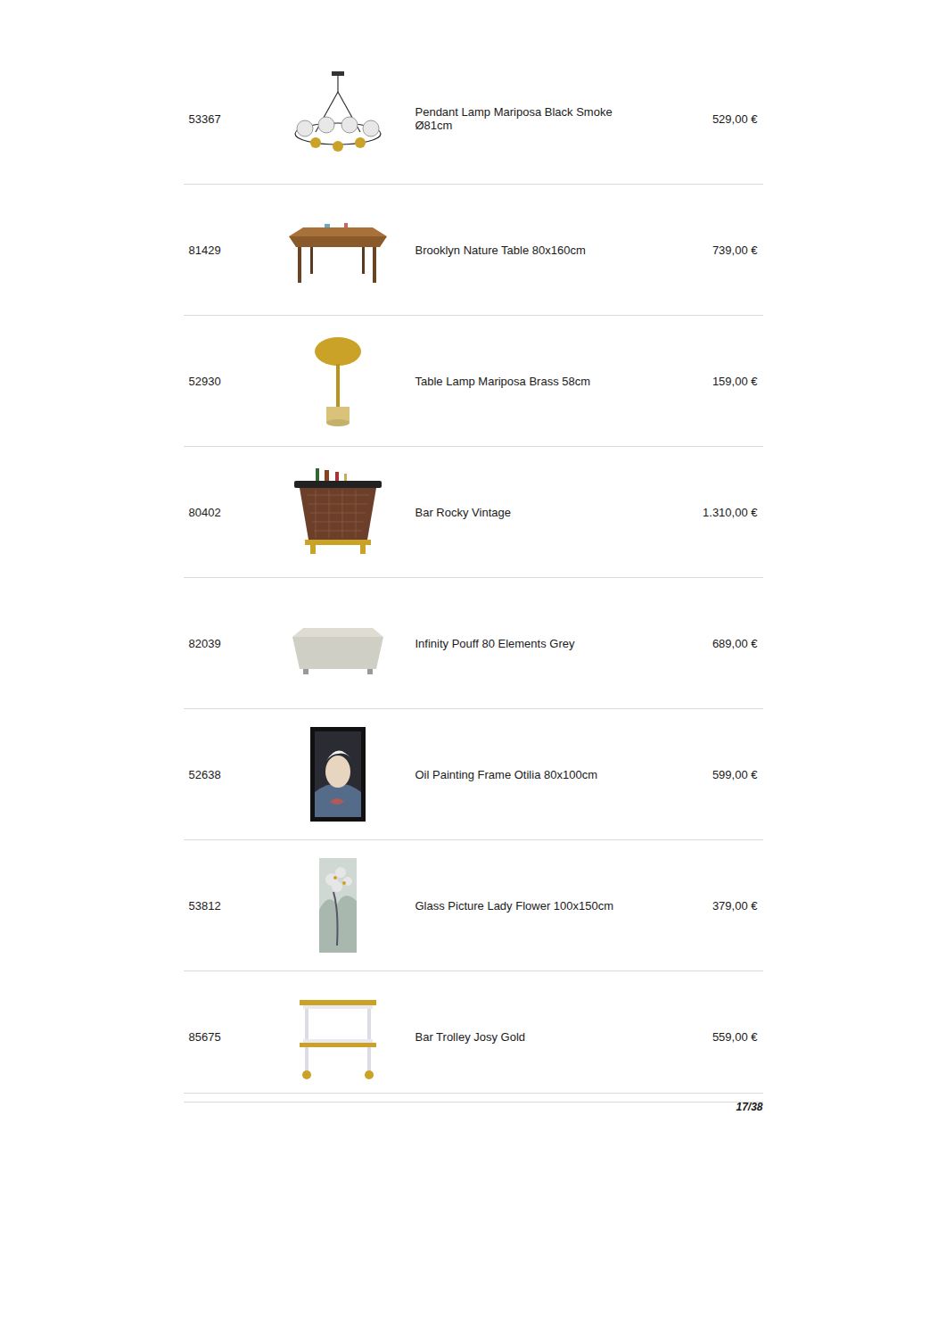| 53367 | | Pendant Lamp Mariposa Black Smoke Ø81cm | 529,00 € |
| 81429 | | Brooklyn Nature Table 80x160cm | 739,00 € |
| 52930 | | Table Lamp Mariposa Brass 58cm | 159,00 € |
| 80402 | | Bar Rocky Vintage | 1.310,00 € |
| 82039 | | Infinity Pouff 80 Elements Grey | 689,00 € |
| 52638 | | Oil Painting Frame Otilia 80x100cm | 599,00 € |
| 53812 | | Glass Picture Lady Flower 100x150cm | 379,00 € |
| 85675 | | Bar Trolley Josy Gold | 559,00 € |
17/38